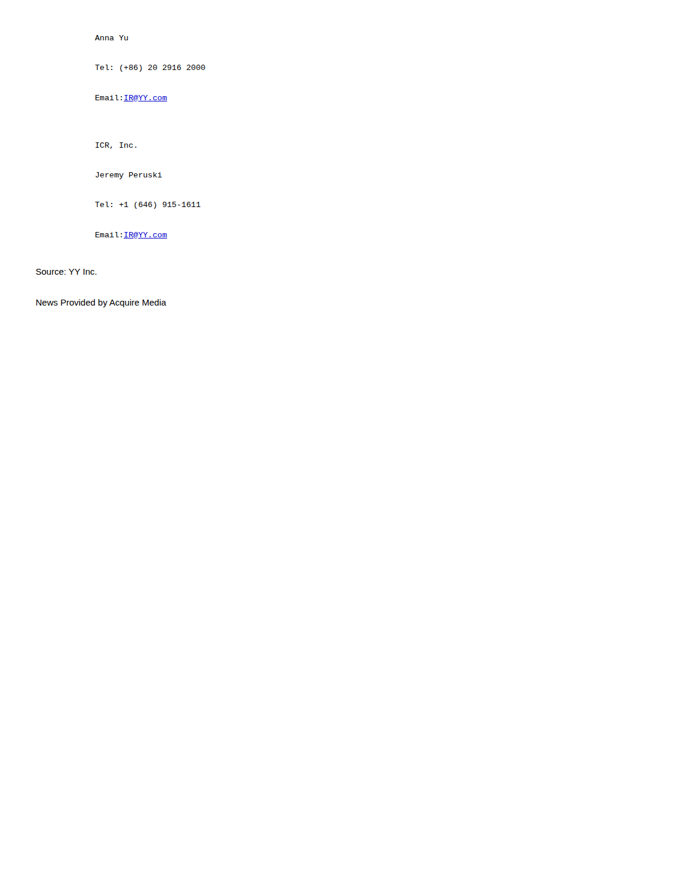Anna Yu
Tel: (+86) 20 2916 2000
Email:IR@YY.com
ICR, Inc.
Jeremy Peruski
Tel: +1 (646) 915-1611
Email:IR@YY.com
Source: YY Inc.
News Provided by Acquire Media